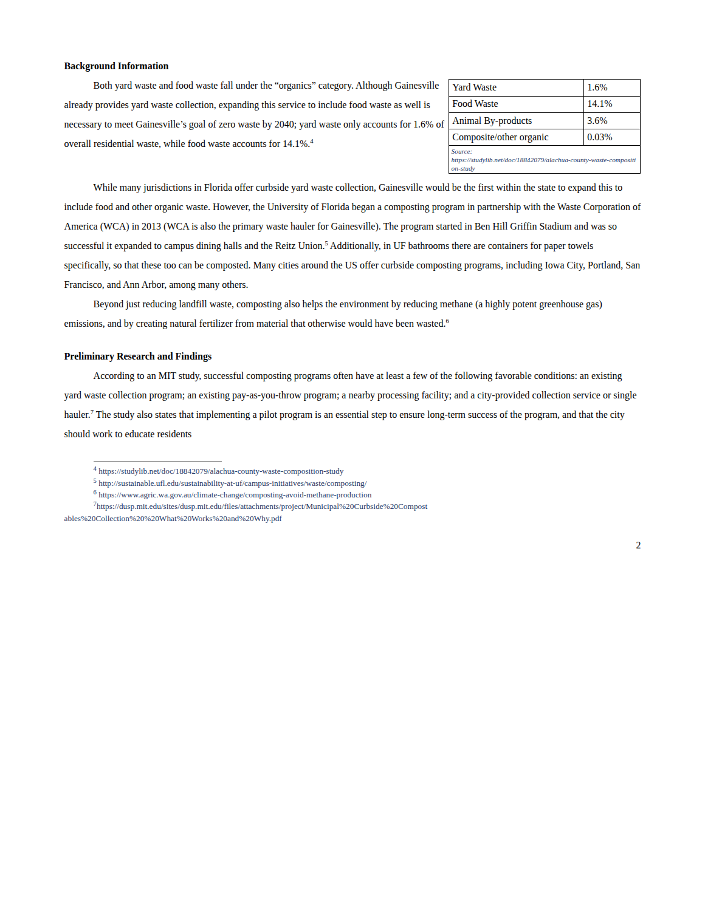Background Information
| Yard Waste | 1.6% |
| Food Waste | 14.1% |
| Animal By-products | 3.6% |
| Composite/other organic | 0.03% |
| Source: https://studylib.net/doc/18842079/alachua-county-waste-composition-study |
Both yard waste and food waste fall under the “organics” category. Although Gainesville already provides yard waste collection, expanding this service to include food waste as well is necessary to meet Gainesville’s goal of zero waste by 2040; yard waste only accounts for 1.6% of overall residential waste, while food waste accounts for 14.1%.4
While many jurisdictions in Florida offer curbside yard waste collection, Gainesville would be the first within the state to expand this to include food and other organic waste. However, the University of Florida began a composting program in partnership with the Waste Corporation of America (WCA) in 2013 (WCA is also the primary waste hauler for Gainesville). The program started in Ben Hill Griffin Stadium and was so successful it expanded to campus dining halls and the Reitz Union.5 Additionally, in UF bathrooms there are containers for paper towels specifically, so that these too can be composted. Many cities around the US offer curbside composting programs, including Iowa City, Portland, San Francisco, and Ann Arbor, among many others.
Beyond just reducing landfill waste, composting also helps the environment by reducing methane (a highly potent greenhouse gas) emissions, and by creating natural fertilizer from material that otherwise would have been wasted.6
Preliminary Research and Findings
According to an MIT study, successful composting programs often have at least a few of the following favorable conditions: an existing yard waste collection program; an existing pay-as-you-throw program; a nearby processing facility; and a city-provided collection service or single hauler.7 The study also states that implementing a pilot program is an essential step to ensure long-term success of the program, and that the city should work to educate residents
4 https://studylib.net/doc/18842079/alachua-county-waste-composition-study
5 http://sustainable.ufl.edu/sustainability-at-uf/campus-initiatives/waste/composting/
6 https://www.agric.wa.gov.au/climate-change/composting-avoid-methane-production
7https://dusp.mit.edu/sites/dusp.mit.edu/files/attachments/project/Municipal%20Curbside%20Compost
ables%20Collection%20%20What%20Works%20and%20Why.pdf
2